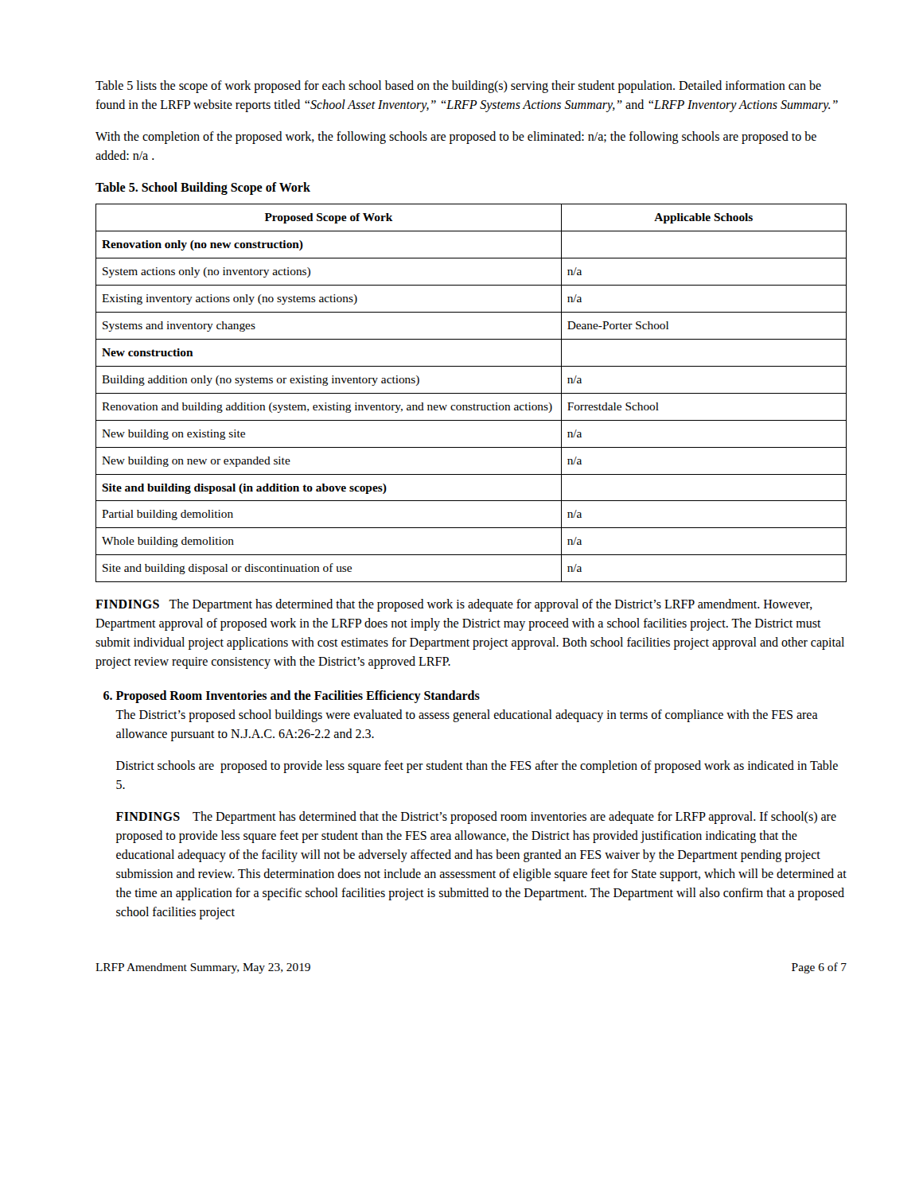Table 5 lists the scope of work proposed for each school based on the building(s) serving their student population. Detailed information can be found in the LRFP website reports titled “School Asset Inventory,” “LRFP Systems Actions Summary,” and “LRFP Inventory Actions Summary.”
With the completion of the proposed work, the following schools are proposed to be eliminated: n/a; the following schools are proposed to be added: n/a .
Table 5. School Building Scope of Work
| Proposed Scope of Work | Applicable Schools |
| --- | --- |
| Renovation only (no new construction) | |
| System actions only (no inventory actions) | n/a |
| Existing inventory actions only (no systems actions) | n/a |
| Systems and inventory changes | Deane-Porter School |
| New construction | |
| Building addition only (no systems or existing inventory actions) | n/a |
| Renovation and building addition (system, existing inventory, and new construction actions) | Forrestdale School |
| New building on existing site | n/a |
| New building on new or expanded site | n/a |
| Site and building disposal (in addition to above scopes) | |
| Partial building demolition | n/a |
| Whole building demolition | n/a |
| Site and building disposal or discontinuation of use | n/a |
FINDINGS The Department has determined that the proposed work is adequate for approval of the District’s LRFP amendment. However, Department approval of proposed work in the LRFP does not imply the District may proceed with a school facilities project. The District must submit individual project applications with cost estimates for Department project approval. Both school facilities project approval and other capital project review require consistency with the District’s approved LRFP.
Proposed Room Inventories and the Facilities Efficiency Standards
The District’s proposed school buildings were evaluated to assess general educational adequacy in terms of compliance with the FES area allowance pursuant to N.J.A.C. 6A:26-2.2 and 2.3.
District schools are proposed to provide less square feet per student than the FES after the completion of proposed work as indicated in Table 5.
FINDINGS The Department has determined that the District’s proposed room inventories are adequate for LRFP approval. If school(s) are proposed to provide less square feet per student than the FES area allowance, the District has provided justification indicating that the educational adequacy of the facility will not be adversely affected and has been granted an FES waiver by the Department pending project submission and review. This determination does not include an assessment of eligible square feet for State support, which will be determined at the time an application for a specific school facilities project is submitted to the Department. The Department will also confirm that a proposed school facilities project
LRFP Amendment Summary, May 23, 2019 Page 6 of 7